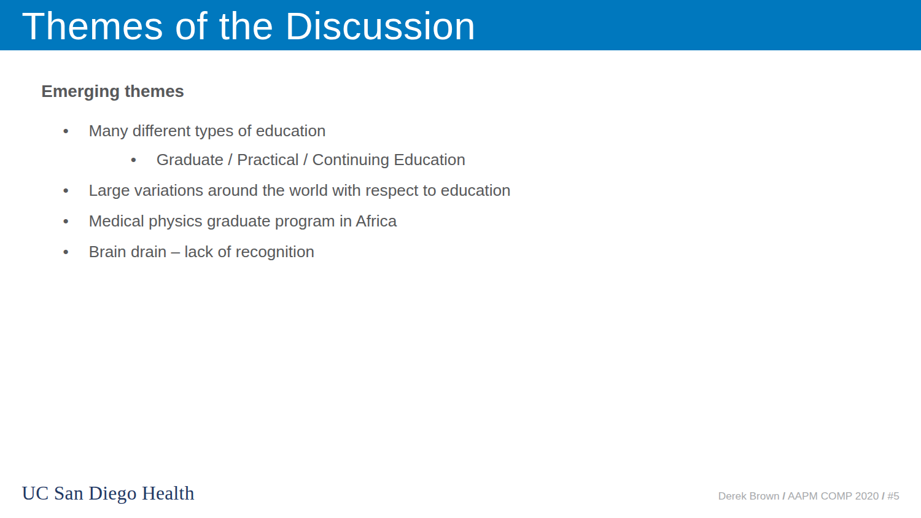Themes of the Discussion
Emerging themes
Many different types of education
Graduate / Practical / Continuing Education
Large variations around the world with respect to education
Medical physics graduate program in Africa
Brain drain – lack of recognition
UC San Diego Health
Derek Brown / AAPM COMP 2020 / #5